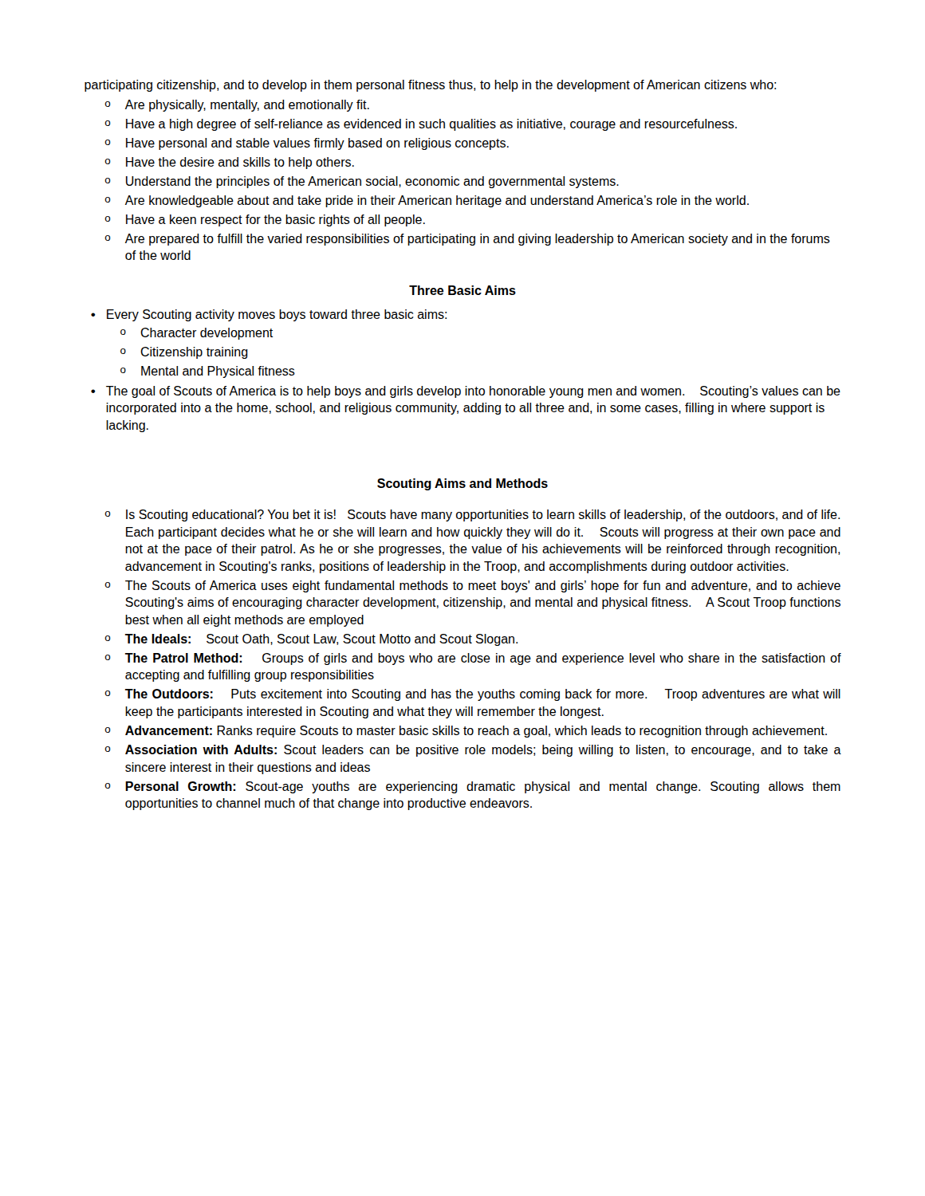participating citizenship, and to develop in them personal fitness thus, to help in the development of American citizens who:
Are physically, mentally, and emotionally fit.
Have a high degree of self-reliance as evidenced in such qualities as initiative, courage and resourcefulness.
Have personal and stable values firmly based on religious concepts.
Have the desire and skills to help others.
Understand the principles of the American social, economic and governmental systems.
Are knowledgeable about and take pride in their American heritage and understand America’s role in the world.
Have a keen respect for the basic rights of all people.
Are prepared to fulfill the varied responsibilities of participating in and giving leadership to American society and in the forums of the world
Three Basic Aims
Every Scouting activity moves boys toward three basic aims:
Character development
Citizenship training
Mental and Physical fitness
The goal of Scouts of America is to help boys and girls develop into honorable young men and women. Scouting’s values can be incorporated into a the home, school, and religious community, adding to all three and, in some cases, filling in where support is lacking.
Scouting Aims and Methods
Is Scouting educational? You bet it is! Scouts have many opportunities to learn skills of leadership, of the outdoors, and of life. Each participant decides what he or she will learn and how quickly they will do it. Scouts will progress at their own pace and not at the pace of their patrol. As he or she progresses, the value of his achievements will be reinforced through recognition, advancement in Scouting's ranks, positions of leadership in the Troop, and accomplishments during outdoor activities.
The Scouts of America uses eight fundamental methods to meet boys' and girls’ hope for fun and adventure, and to achieve Scouting's aims of encouraging character development, citizenship, and mental and physical fitness. A Scout Troop functions best when all eight methods are employed
The Ideals: Scout Oath, Scout Law, Scout Motto and Scout Slogan.
The Patrol Method: Groups of girls and boys who are close in age and experience level who share in the satisfaction of accepting and fulfilling group responsibilities
The Outdoors: Puts excitement into Scouting and has the youths coming back for more. Troop adventures are what will keep the participants interested in Scouting and what they will remember the longest.
Advancement: Ranks require Scouts to master basic skills to reach a goal, which leads to recognition through achievement.
Association with Adults: Scout leaders can be positive role models; being willing to listen, to encourage, and to take a sincere interest in their questions and ideas
Personal Growth: Scout-age youths are experiencing dramatic physical and mental change. Scouting allows them opportunities to channel much of that change into productive endeavors.